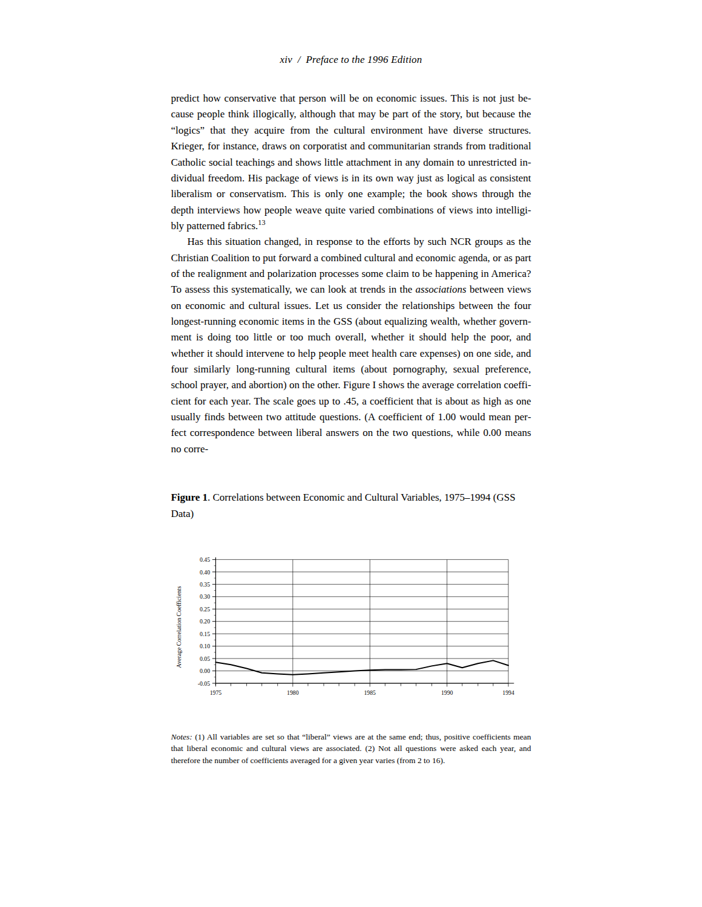xiv / Preface to the 1996 Edition
predict how conservative that person will be on economic issues. This is not just because people think illogically, although that may be part of the story, but because the “logics” that they acquire from the cultural environment have diverse structures. Krieger, for instance, draws on corporatist and communitarian strands from traditional Catholic social teachings and shows little attachment in any domain to unrestricted individual freedom. His package of views is in its own way just as logical as consistent liberalism or conservatism. This is only one example; the book shows through the depth interviews how people weave quite varied combinations of views into intelligibly patterned fabrics.13
Has this situation changed, in response to the efforts by such NCR groups as the Christian Coalition to put forward a combined cultural and economic agenda, or as part of the realignment and polarization processes some claim to be happening in America? To assess this systematically, we can look at trends in the associations between views on economic and cultural issues. Let us consider the relationships between the four longest-running economic items in the GSS (about equalizing wealth, whether government is doing too little or too much overall, whether it should help the poor, and whether it should intervene to help people meet health care expenses) on one side, and four similarly long-running cultural items (about pornography, sexual preference, school prayer, and abortion) on the other. Figure I shows the average correlation coefficient for each year. The scale goes up to .45, a coefficient that is about as high as one usually finds between two attitude questions. (A coefficient of 1.00 would mean perfect correspondence between liberal answers on the two questions, while 0.00 means no corre-
Figure 1. Correlations between Economic and Cultural Variables, 1975–1994 (GSS Data)
Average Correlation Coefficients 0.45 0.40 0.35 0.30 0.25 0.20 0.15 0.10 0.05 0.00 -0.05 1975 1980 1985 1990 1994 data line: values approx 1975 .035, 1976 .025, 1977 .010, 1978 -.008, 1979 -.012, 1980 -.015, 1981 -.012, 1982 -.008, 1983 -.004, 1984 .000, 1985 .003, 1986 .005, 1987 .005, 1988 .006, 1989 .020, 1990 .030, 1991 .013, 1992 .030, 1993 .042, 1994 .022 y = 228 - value*440 (since 0.05 -> 22px => 1 unit = 440px)
Notes: (1) All variables are set so that “liberal” views are at the same end; thus, positive coefficients mean that liberal economic and cultural views are associated. (2) Not all questions were asked each year, and therefore the number of coefficients averaged for a given year varies (from 2 to 16).